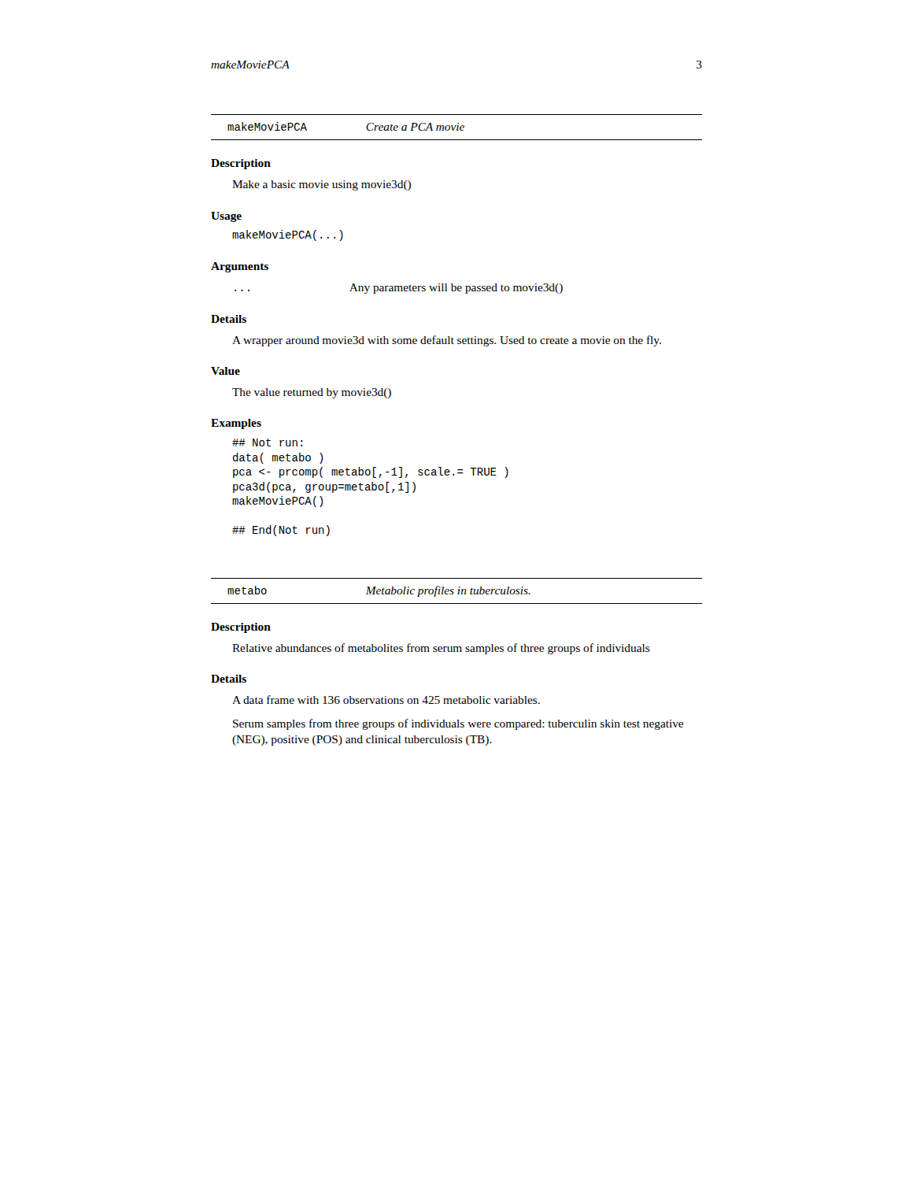makeMoviePCA 3
makeMoviePCA
Create a PCA movie
Description
Make a basic movie using movie3d()
Usage
makeMoviePCA(...)
Arguments
...
Any parameters will be passed to movie3d()
Details
A wrapper around movie3d with some default settings. Used to create a movie on the fly.
Value
The value returned by movie3d()
Examples
## Not run: 
data( metabo )
pca <- prcomp( metabo[,-1], scale.= TRUE )
pca3d(pca, group=metabo[,1])
makeMoviePCA()

## End(Not run)
metabo
Metabolic profiles in tuberculosis.
Description
Relative abundances of metabolites from serum samples of three groups of individuals
Details
A data frame with 136 observations on 425 metabolic variables.
Serum samples from three groups of individuals were compared: tuberculin skin test negative (NEG), positive (POS) and clinical tuberculosis (TB).